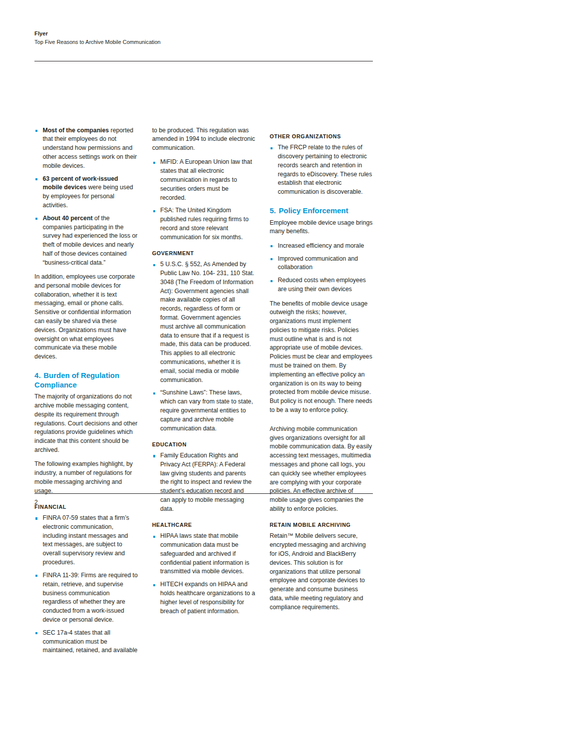Flyer
Top Five Reasons to Archive Mobile Communication
Most of the companies reported that their employees do not understand how permissions and other access settings work on their mobile devices.
63 percent of work-issued mobile devices were being used by employees for personal activities.
About 40 percent of the companies participating in the survey had experienced the loss or theft of mobile devices and nearly half of those devices contained “business-critical data.”
In addition, employees use corporate and personal mobile devices for collaboration, whether it is text messaging, email or phone calls. Sensitive or confidential information can easily be shared via these devices. Organizations must have oversight on what employees communicate via these mobile devices.
4. Burden of Regulation Compliance
The majority of organizations do not archive mobile messaging content, despite its requirement through regulations. Court decisions and other regulations provide guidelines which indicate that this content should be archived.
The following examples highlight, by industry, a number of regulations for mobile messaging archiving and usage.
Financial
FINRA 07-59 states that a firm’s electronic communication, including instant messages and text messages, are subject to overall supervisory review and procedures.
FINRA 11-39: Firms are required to retain, retrieve, and supervise business communication regardless of whether they are conducted from a work-issued device or personal device.
SEC 17a-4 states that all communication must be maintained, retained, and available
to be produced. This regulation was amended in 1994 to include electronic communication.
MiFID: A European Union law that states that all electronic communication in regards to securities orders must be recorded.
FSA: The United Kingdom published rules requiring firms to record and store relevant communication for six months.
Government
5 U.S.C. § 552, As Amended by Public Law No. 104- 231, 110 Stat. 3048 (The Freedom of Information Act): Government agencies shall make available copies of all records, regardless of form or format. Government agencies must archive all communication data to ensure that if a request is made, this data can be produced. This applies to all electronic communications, whether it is email, social media or mobile communication.
“Sunshine Laws”: These laws, which can vary from state to state, require governmental entities to capture and archive mobile communication data.
Education
Family Education Rights and Privacy Act (FERPA): A Federal law giving students and parents the right to inspect and review the student’s education record and can apply to mobile messaging data.
Healthcare
HIPAA laws state that mobile communication data must be safeguarded and archived if confidential patient information is transmitted via mobile devices.
HITECH expands on HIPAA and holds healthcare organizations to a higher level of responsibility for breach of patient information.
Other Organizations
The FRCP relate to the rules of discovery pertaining to electronic records search and retention in regards to eDiscovery. These rules establish that electronic communication is discoverable.
5. Policy Enforcement
Employee mobile device usage brings many benefits.
Increased efficiency and morale
Improved communication and collaboration
Reduced costs when employees are using their own devices
The benefits of mobile device usage outweigh the risks; however, organizations must implement policies to mitigate risks. Policies must outline what is and is not appropriate use of mobile devices. Policies must be clear and employees must be trained on them. By implementing an effective policy an organization is on its way to being protected from mobile device misuse. But policy is not enough. There needs to be a way to enforce policy.
Archiving mobile communication gives organizations oversight for all mobile communication data. By easily accessing text messages, multimedia messages and phone call logs, you can quickly see whether employees are complying with your corporate policies. An effective archive of mobile usage gives companies the ability to enforce policies.
Retain Mobile Archiving
Retain™ Mobile delivers secure, encrypted messaging and archiving for iOS, Android and BlackBerry devices. This solution is for organizations that utilize personal employee and corporate devices to generate and consume business data, while meeting regulatory and compliance requirements.
2